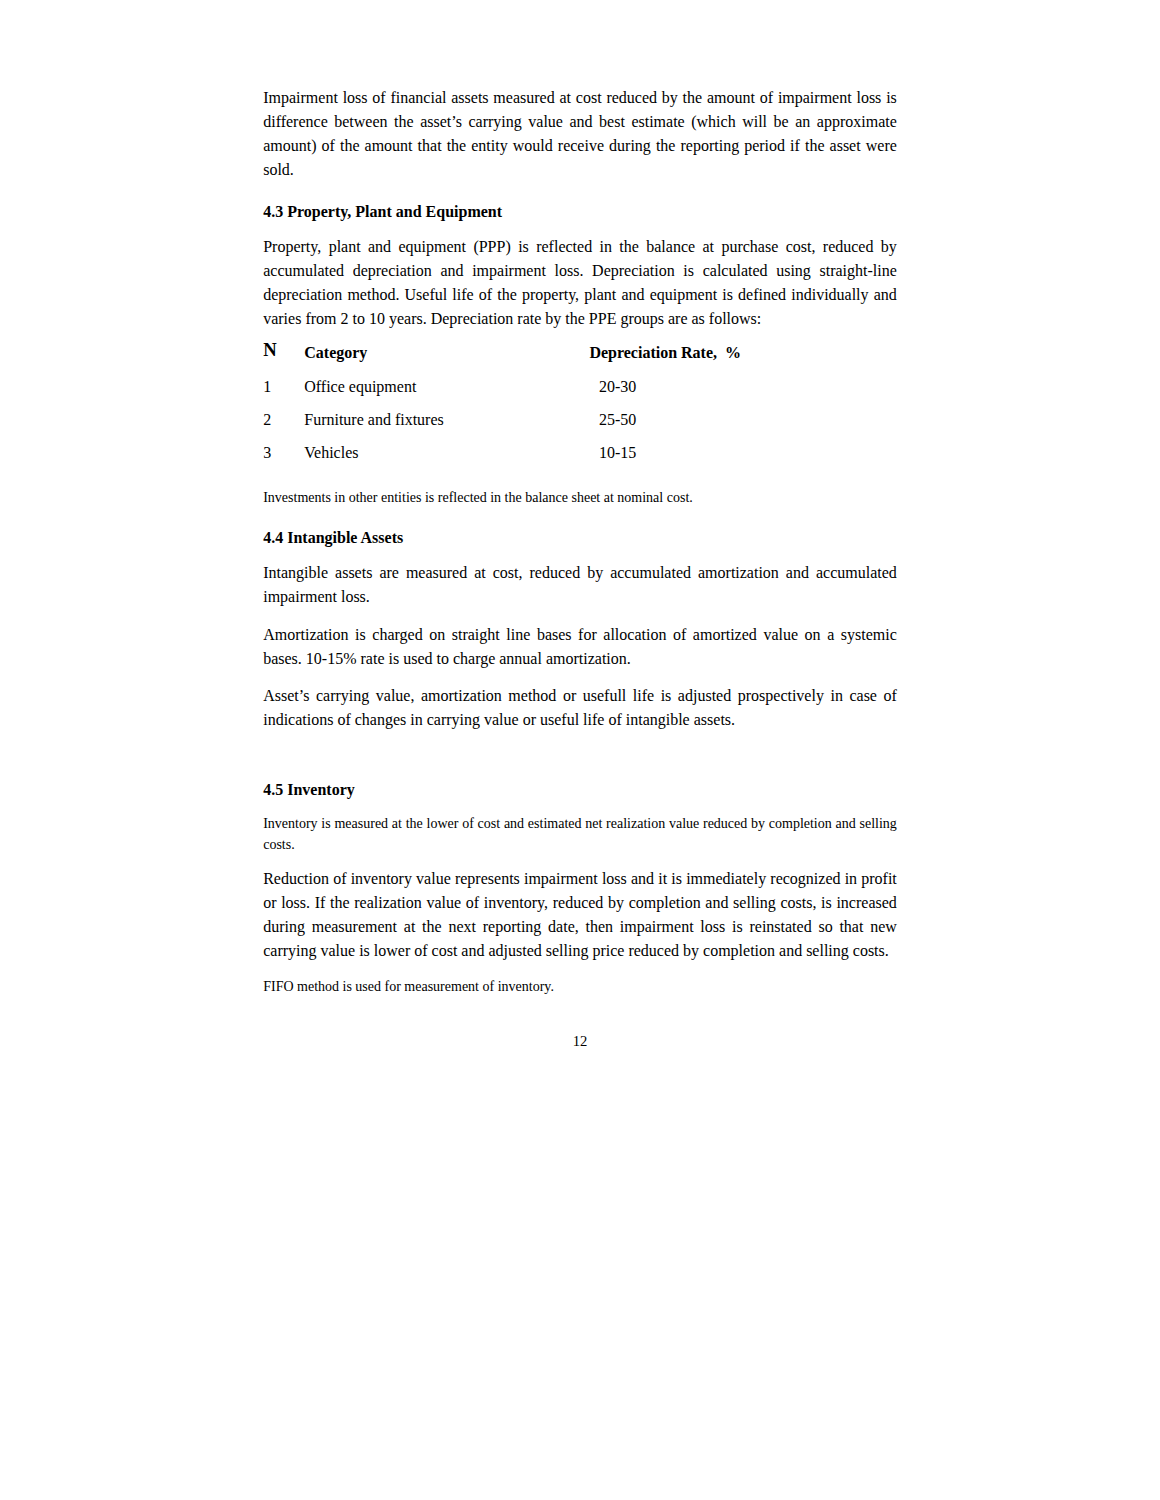Impairment loss of financial assets measured at cost reduced by the amount of impairment loss is difference between the asset’s carrying value and best estimate (which will be an approximate amount) of the amount that the entity would receive during the reporting period if the asset were sold.
4.3 Property, Plant and Equipment
Property, plant and equipment (PPP) is reflected in the balance at purchase cost, reduced by accumulated depreciation and impairment loss. Depreciation is calculated using straight-line depreciation method. Useful life of the property, plant and equipment is defined individually and varies from 2 to 10 years. Depreciation rate by the PPE groups are as follows:
| N | Category | Depreciation Rate, % |
| --- | --- | --- |
| 1 | Office equipment | 20-30 |
| 2 | Furniture and fixtures | 25-50 |
| 3 | Vehicles | 10-15 |
Investments in other entities is reflected in the balance sheet at nominal cost.
4.4 Intangible Assets
Intangible assets are measured at cost, reduced by accumulated amortization and accumulated impairment loss.
Amortization is charged on straight line bases for allocation of amortized value on a systemic bases. 10-15% rate is used to charge annual amortization.
Asset’s carrying value, amortization method or usefull life is adjusted prospectively in case of indications of changes in carrying value or useful life of intangible assets.
4.5 Inventory
Inventory is measured at the lower of cost and estimated net realization value reduced by completion and selling costs.
Reduction of inventory value represents impairment loss and it is immediately recognized in profit or loss. If the realization value of inventory, reduced by completion and selling costs, is increased during measurement at the next reporting date, then impairment loss is reinstated so that new carrying value is lower of cost and adjusted selling price reduced by completion and selling costs.
FIFO method is used for measurement of inventory.
12